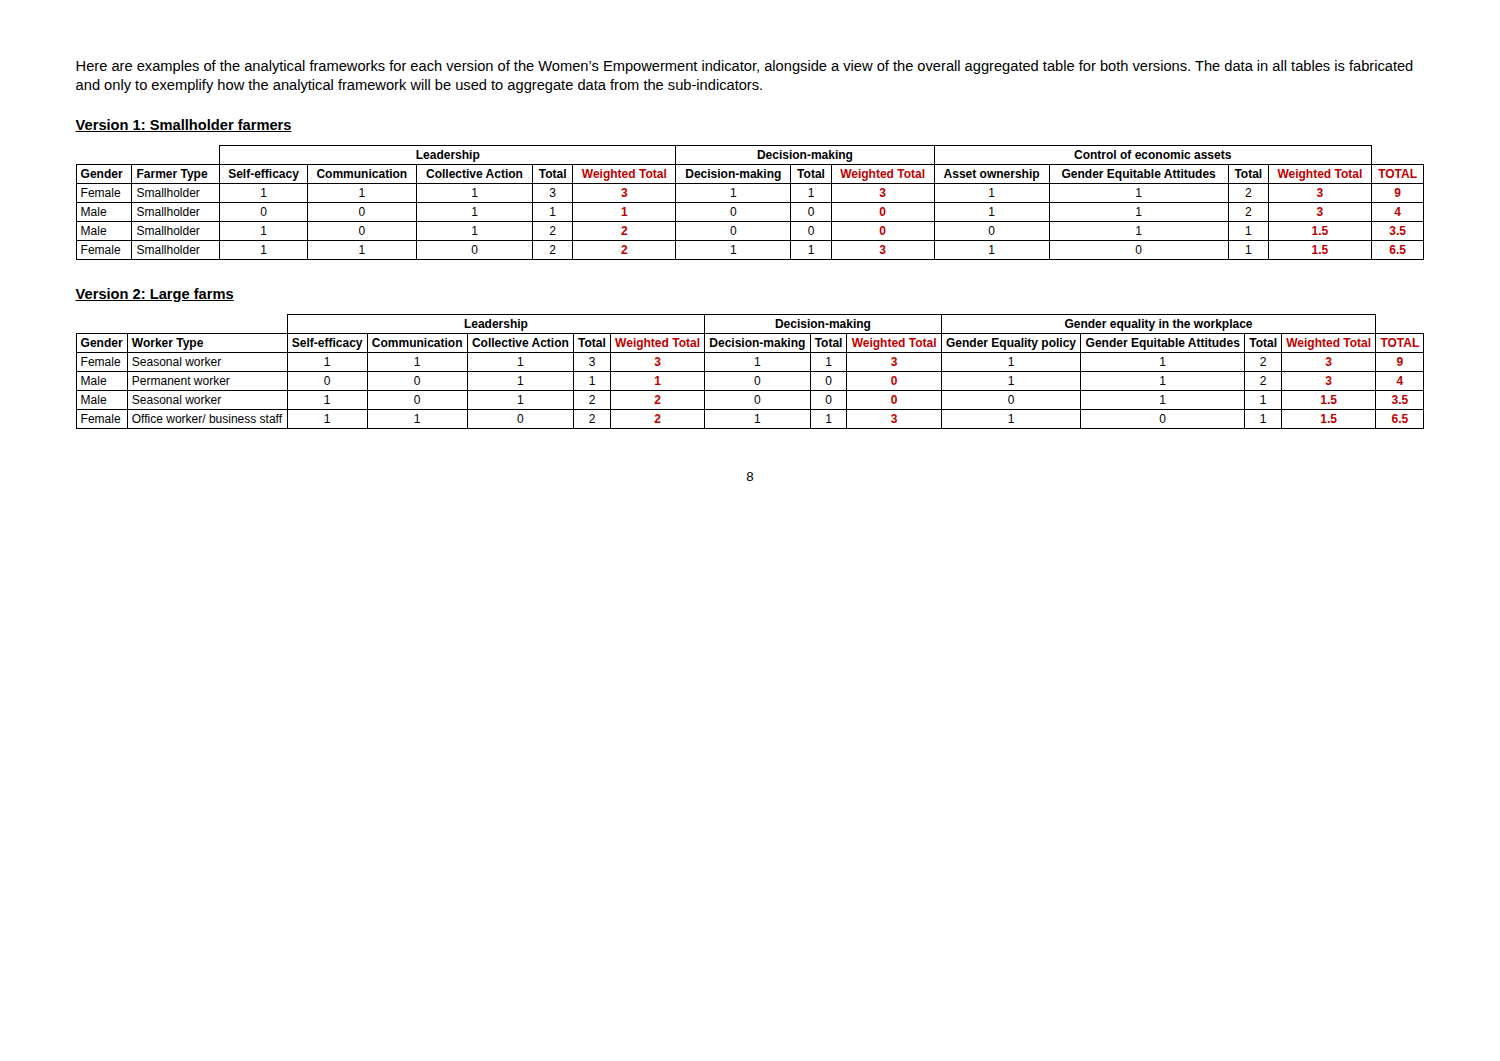Here are examples of the analytical frameworks for each version of the Women’s Empowerment indicator, alongside a view of the overall aggregated table for both versions. The data in all tables is fabricated and only to exemplify how the analytical framework will be used to aggregate data from the sub-indicators.
Version 1: Smallholder farmers
| | Leadership | Decision-making | Control of economic assets | |
| --- | --- | --- | --- | --- |
| Gender | Farmer Type | Self-efficacy | Communication | Collective Action | Total | Weighted Total | Decision-making | Total | Weighted Total | Asset ownership | Gender Equitable Attitudes | Total | Weighted Total | TOTAL |
| Female | Smallholder | 1 | 1 | 1 | 3 | 3 | 1 | 1 | 3 | 1 | 1 | 2 | 3 | 9 |
| Male | Smallholder | 0 | 0 | 1 | 1 | 1 | 0 | 0 | 0 | 1 | 1 | 2 | 3 | 4 |
| Male | Smallholder | 1 | 0 | 1 | 2 | 2 | 0 | 0 | 0 | 0 | 1 | 1 | 1.5 | 3.5 |
| Female | Smallholder | 1 | 1 | 0 | 2 | 2 | 1 | 1 | 3 | 1 | 0 | 1 | 1.5 | 6.5 |
Version 2: Large farms
| | Leadership | Decision-making | Gender equality in the workplace | |
| --- | --- | --- | --- | --- |
| Gender | Worker Type | Self-efficacy | Communication | Collective Action | Total | Weighted Total | Decision-making | Total | Weighted Total | Gender Equality policy | Gender Equitable Attitudes | Total | Weighted Total | TOTAL |
| Female | Seasonal worker | 1 | 1 | 1 | 3 | 3 | 1 | 1 | 3 | 1 | 1 | 2 | 3 | 9 |
| Male | Permanent worker | 0 | 0 | 1 | 1 | 1 | 0 | 0 | 0 | 1 | 1 | 2 | 3 | 4 |
| Male | Seasonal worker | 1 | 0 | 1 | 2 | 2 | 0 | 0 | 0 | 0 | 1 | 1 | 1.5 | 3.5 |
| Female | Office worker/ business staff | 1 | 1 | 0 | 2 | 2 | 1 | 1 | 3 | 1 | 0 | 1 | 1.5 | 6.5 |
8